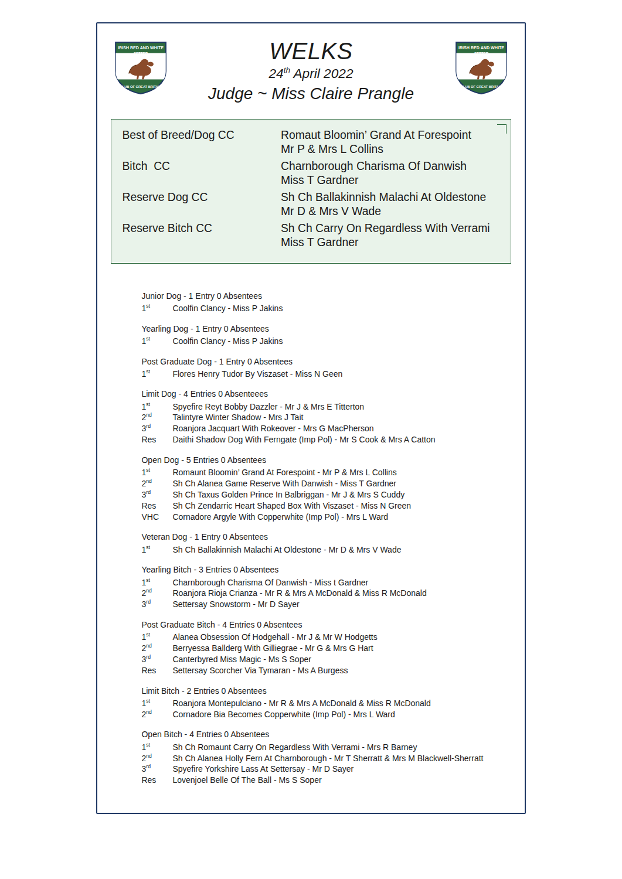IRISH RED AND WHITE SETTER CLUB OF GREAT BRITAIN
WELKS
24th April 2022
Judge ~ Miss Claire Prangle
IRISH RED AND WHITE SETTER CLUB OF GREAT BRITAIN
| Best of Breed/Dog CC | Romaut Bloomin’ Grand At Forespoint Mr P & Mrs L Collins |
| Bitch CC | Charnborough Charisma Of Danwish Miss T Gardner |
| Reserve Dog CC | Sh Ch Ballakinnish Malachi At Oldestone Mr D & Mrs V Wade |
| Reserve Bitch CC | Sh Ch Carry On Regardless With Verrami Miss T Gardner |
Junior Dog - 1 Entry 0 Absentees
1st Coolfin Clancy - Miss P Jakins
Yearling Dog - 1 Entry 0 Absentees
1st Coolfin Clancy - Miss P Jakins
Post Graduate Dog - 1 Entry 0 Absentees
1st Flores Henry Tudor By Viszaset - Miss N Geen
Limit Dog - 4 Entries 0 Absenteees
1st Spyefire Reyt Bobby Dazzler - Mr J & Mrs E Titterton
2nd Talintyre Winter Shadow - Mrs J Tait
3rd Roanjora Jacquart With Rokeover - Mrs G MacPherson
Res Daithi Shadow Dog With Ferngate (Imp Pol) - Mr S Cook & Mrs A Catton
Open Dog - 5 Entries 0 Absentees
1st Romaunt Bloomin’ Grand At Forespoint - Mr P & Mrs L Collins
2nd Sh Ch Alanea Game Reserve With Danwish - Miss T Gardner
3rd Sh Ch Taxus Golden Prince In Balbriggan - Mr J & Mrs S Cuddy
Res Sh Ch Zendarric Heart Shaped Box With Viszaset - Miss N Green
VHC Cornadore Argyle With Copperwhite (Imp Pol) - Mrs L Ward
Veteran Dog - 1 Entry 0 Absentees
1st Sh Ch Ballakinnish Malachi At Oldestone - Mr D & Mrs V Wade
Yearling Bitch - 3 Entries 0 Absentees
1st Charnborough Charisma Of Danwish - Miss t Gardner
2nd Roanjora Rioja Crianza - Mr R & Mrs A McDonald & Miss R McDonald
3rd Settersay Snowstorm - Mr D Sayer
Post Graduate Bitch - 4 Entries 0 Absentees
1st Alanea Obsession Of Hodgehall - Mr J & Mr W Hodgetts
2nd Berryessa Ballderg With Gilliegrae - Mr G & Mrs G Hart
3rd Canterbyred Miss Magic - Ms S Soper
Res Settersay Scorcher Via Tymaran - Ms A Burgess
Limit Bitch - 2 Entries 0 Absentees
1st Roanjora Montepulciano - Mr R & Mrs A McDonald & Miss R McDonald
2nd Cornadore Bia Becomes Copperwhite (Imp Pol) - Mrs L Ward
Open Bitch - 4 Entries 0 Absentees
1st Sh Ch Romaunt Carry On Regardless With Verrami - Mrs R Barney
2nd Sh Ch Alanea Holly Fern At Charnborough - Mr T Sherratt & Mrs M Blackwell-Sherratt
3rd Spyefire Yorkshire Lass At Settersay - Mr D Sayer
Res Lovenjoel Belle Of The Ball - Ms S Soper